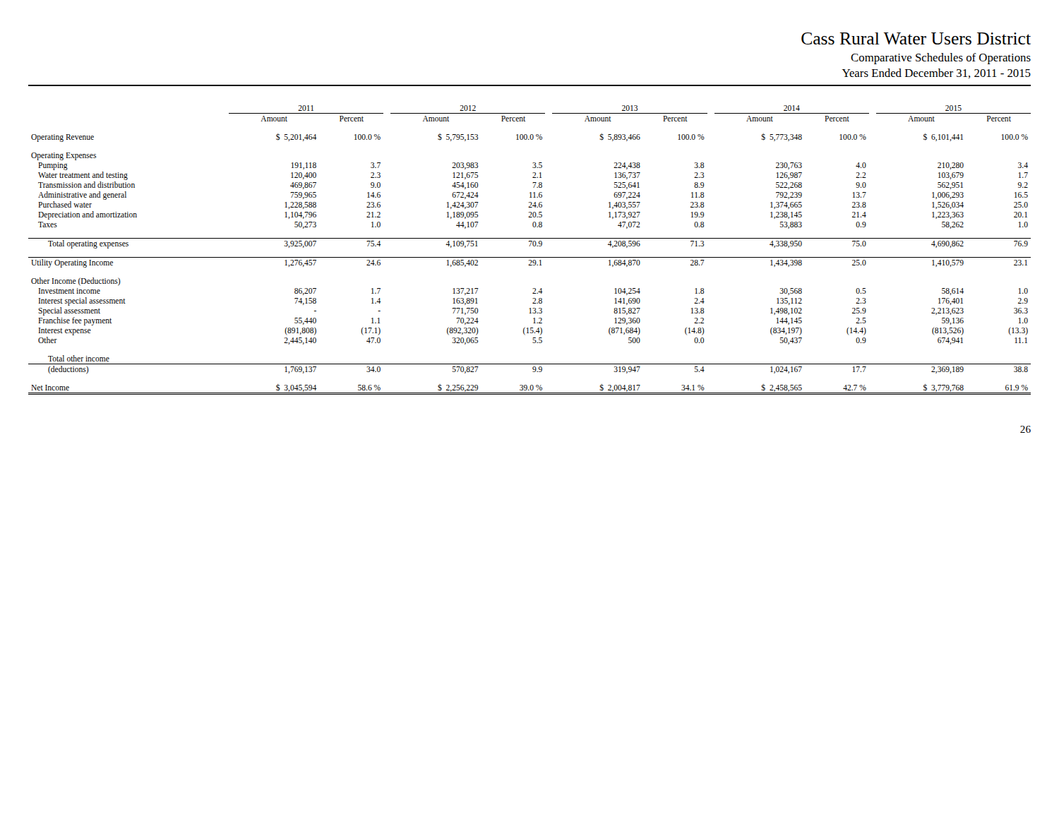Cass Rural Water Users District
Comparative Schedules of Operations
Years Ended December 31, 2011 - 2015
| | 2011 | | 2012 | | 2013 | | 2014 | | 2015 |
| --- | --- | --- | --- | --- | --- | --- | --- | --- | --- |
| | Amount | Percent | | Amount | Percent | | Amount | Percent | | Amount | Percent | | Amount | Percent |
| Operating Revenue | $ 5,201,464 | 100.0 % | | $ 5,795,153 | 100.0 % | | $ 5,893,466 | 100.0 % | | $ 5,773,348 | 100.0 % | | $ 6,101,441 | 100.0 % |
| Operating Expenses | |
| Pumping | 191,118 | 3.7 | | 203,983 | 3.5 | | 224,438 | 3.8 | | 230,763 | 4.0 | | 210,280 | 3.4 |
| Water treatment and testing | 120,400 | 2.3 | | 121,675 | 2.1 | | 136,737 | 2.3 | | 126,987 | 2.2 | | 103,679 | 1.7 |
| Transmission and distribution | 469,867 | 9.0 | | 454,160 | 7.8 | | 525,641 | 8.9 | | 522,268 | 9.0 | | 562,951 | 9.2 |
| Administrative and general | 759,965 | 14.6 | | 672,424 | 11.6 | | 697,224 | 11.8 | | 792,239 | 13.7 | | 1,006,293 | 16.5 |
| Purchased water | 1,228,588 | 23.6 | | 1,424,307 | 24.6 | | 1,403,557 | 23.8 | | 1,374,665 | 23.8 | | 1,526,034 | 25.0 |
| Depreciation and amortization | 1,104,796 | 21.2 | | 1,189,095 | 20.5 | | 1,173,927 | 19.9 | | 1,238,145 | 21.4 | | 1,223,363 | 20.1 |
| Taxes | 50,273 | 1.0 | | 44,107 | 0.8 | | 47,072 | 0.8 | | 53,883 | 0.9 | | 58,262 | 1.0 |
| Total operating expenses | 3,925,007 | 75.4 | | 4,109,751 | 70.9 | | 4,208,596 | 71.3 | | 4,338,950 | 75.0 | | 4,690,862 | 76.9 |
| Utility Operating Income | 1,276,457 | 24.6 | | 1,685,402 | 29.1 | | 1,684,870 | 28.7 | | 1,434,398 | 25.0 | | 1,410,579 | 23.1 |
| Other Income (Deductions) | |
| Investment income | 86,207 | 1.7 | | 137,217 | 2.4 | | 104,254 | 1.8 | | 30,568 | 0.5 | | 58,614 | 1.0 |
| Interest special assessment | 74,158 | 1.4 | | 163,891 | 2.8 | | 141,690 | 2.4 | | 135,112 | 2.3 | | 176,401 | 2.9 |
| Special assessment | - | - | | 771,750 | 13.3 | | 815,827 | 13.8 | | 1,498,102 | 25.9 | | 2,213,623 | 36.3 |
| Franchise fee payment | 55,440 | 1.1 | | 70,224 | 1.2 | | 129,360 | 2.2 | | 144,145 | 2.5 | | 59,136 | 1.0 |
| Interest expense | (891,808) | (17.1) | | (892,320) | (15.4) | | (871,684) | (14.8) | | (834,197) | (14.4) | | (813,526) | (13.3) |
| Other | 2,445,140 | 47.0 | | 320,065 | 5.5 | | 500 | 0.0 | | 50,437 | 0.9 | | 674,941 | 11.1 |
| Total other income | |
| (deductions) | 1,769,137 | 34.0 | | 570,827 | 9.9 | | 319,947 | 5.4 | | 1,024,167 | 17.7 | | 2,369,189 | 38.8 |
| Net Income | $ 3,045,594 | 58.6 % | | $ 2,256,229 | 39.0 % | | $ 2,004,817 | 34.1 % | | $ 2,458,565 | 42.7 % | | $ 3,779,768 | 61.9 % |
26